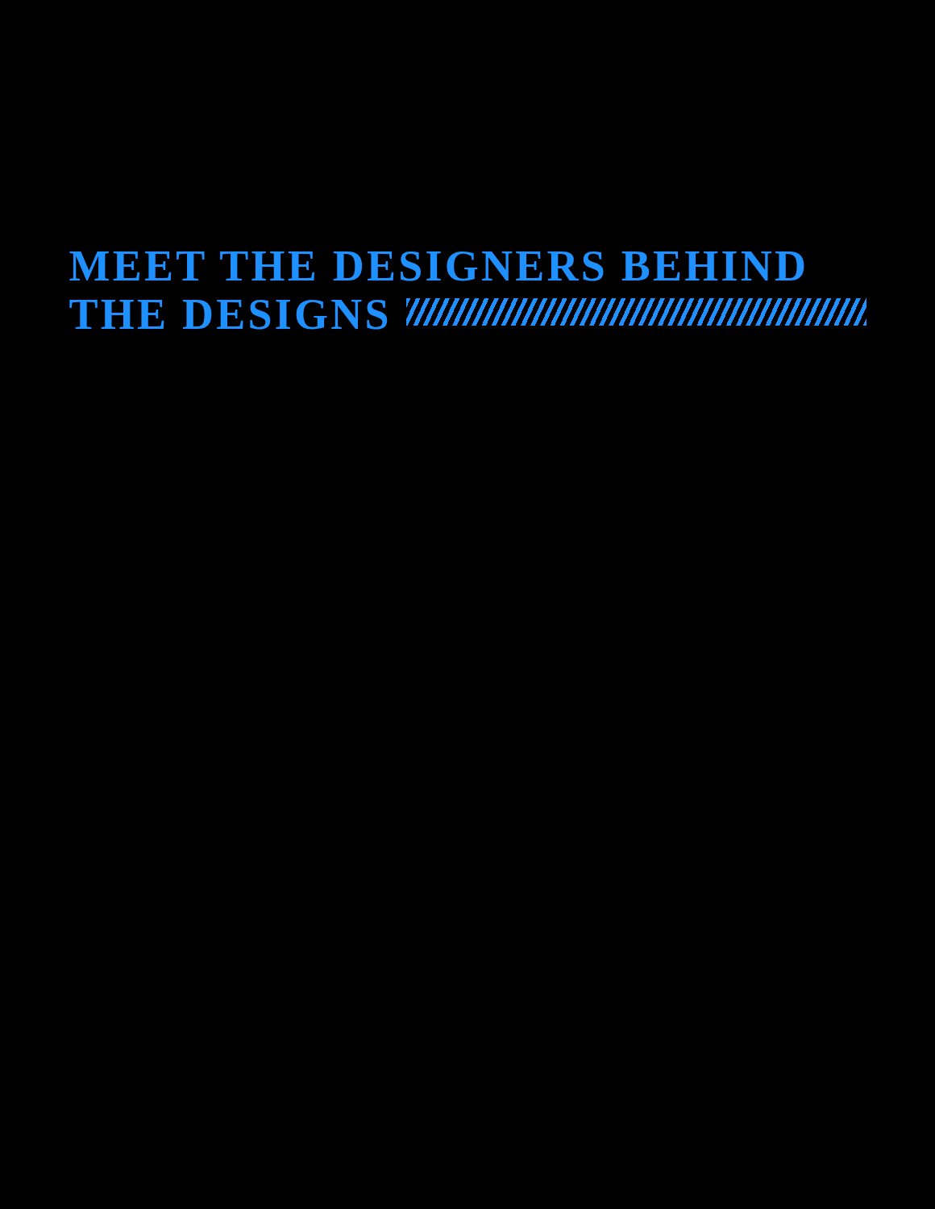Meet the Designers Behind The Designs